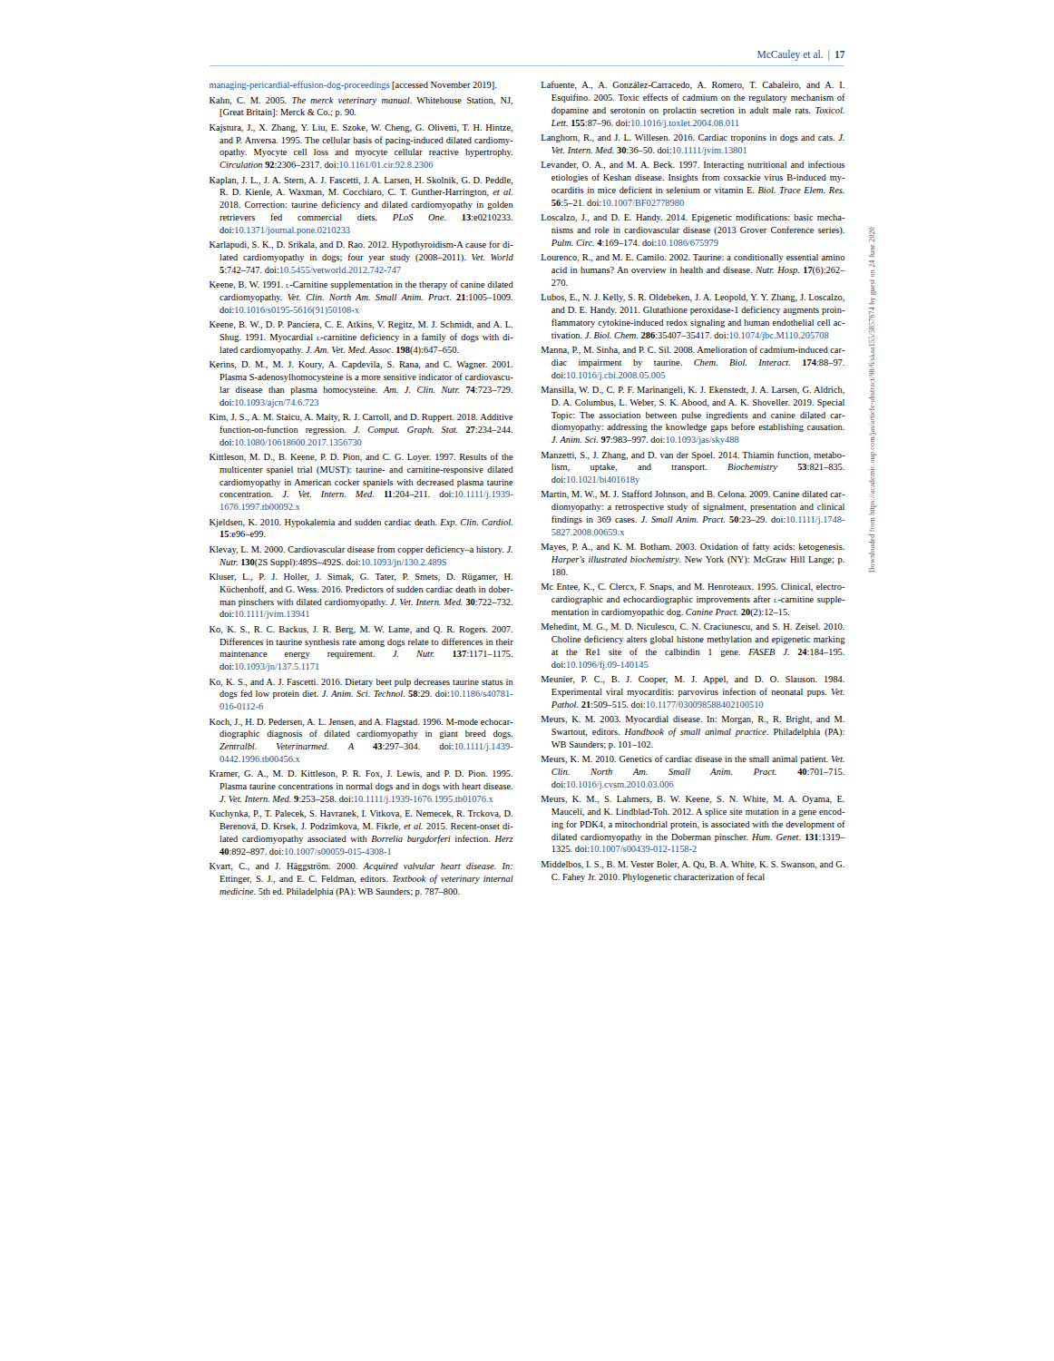McCauley et al.|17
Downloaded from https://academic.oup.com/jas/article-abstract/98/6/skaa155/5857674 by guest on 24 June 2020
managing-pericardial-effusion-dog-proceedings [accessed November 2019].
Kahn, C. M. 2005. The merck veterinary manual. Whitehouse Station, NJ, [Great Britain]: Merck & Co.; p. 90.
Kajstura, J., X. Zhang, Y. Liu, E. Szoke, W. Cheng, G. Olivetti, T. H. Hintze, and P. Anversa. 1995. The cellular basis of pacing-induced dilated cardiomyopathy. Myocyte cell loss and myocyte cellular reactive hypertrophy. Circulation 92:2306–2317. doi:10.1161/01.cir.92.8.2306
Kaplan, J. L., J. A. Stern, A. J. Fascetti, J. A. Larsen, H. Skolnik, G. D. Peddle, R. D. Kienle, A. Waxman, M. Cocchiaro, C. T. Gunther-Harrington, et al. 2018. Correction: taurine deficiency and dilated cardiomyopathy in golden retrievers fed commercial diets. PLoS One. 13:e0210233. doi:10.1371/journal.pone.0210233
Karlapudi, S. K., D. Srikala, and D. Rao. 2012. Hypothyroidism-A cause for dilated cardiomyopathy in dogs; four year study (2008–2011). Vet. World 5:742–747. doi:10.5455/vetworld.2012.742-747
Keene, B. W. 1991. l-Carnitine supplementation in the therapy of canine dilated cardiomyopathy. Vet. Clin. North Am. Small Anim. Pract. 21:1005–1009. doi:10.1016/s0195-5616(91)50108-x
Keene, B. W., D. P. Panciera, C. E. Atkins, V. Regitz, M. J. Schmidt, and A. L. Shug. 1991. Myocardial l-carnitine deficiency in a family of dogs with dilated cardiomyopathy. J. Am. Vet. Med. Assoc. 198(4):647–650.
Kerins, D. M., M. J. Koury, A. Capdevila, S. Rana, and C. Wagner. 2001. Plasma S-adenosylhomocysteine is a more sensitive indicator of cardiovascular disease than plasma homocysteine. Am. J. Clin. Nutr. 74:723–729. doi:10.1093/ajcn/74.6.723
Kim, J. S., A. M. Staicu, A. Maity, R. J. Carroll, and D. Ruppert. 2018. Additive function-on-function regression. J. Comput. Graph. Stat. 27:234–244. doi:10.1080/10618600.2017.1356730
Kittleson, M. D., B. Keene, P. D. Pion, and C. G. Loyer. 1997. Results of the multicenter spaniel trial (MUST): taurine- and carnitine-responsive dilated cardiomyopathy in American cocker spaniels with decreased plasma taurine concentration. J. Vet. Intern. Med. 11:204–211. doi:10.1111/j.1939-1676.1997.tb00092.x
Kjeldsen, K. 2010. Hypokalemia and sudden cardiac death. Exp. Clin. Cardiol. 15:e96–e99.
Klevay, L. M. 2000. Cardiovascular disease from copper deficiency–a history. J. Nutr. 130(2S Suppl):489S–492S. doi:10.1093/jn/130.2.489S
Kluser, L., P. J. Holler, J. Simak, G. Tater, P. Smets, D. Rügamer, H. Küchenhoff, and G. Wess. 2016. Predictors of sudden cardiac death in doberman pinschers with dilated cardiomyopathy. J. Vet. Intern. Med. 30:722–732. doi:10.1111/jvim.13941
Ko, K. S., R. C. Backus, J. R. Berg, M. W. Lame, and Q. R. Rogers. 2007. Differences in taurine synthesis rate among dogs relate to differences in their maintenance energy requirement. J. Nutr. 137:1171–1175. doi:10.1093/jn/137.5.1171
Ko, K. S., and A. J. Fascetti. 2016. Dietary beet pulp decreases taurine status in dogs fed low protein diet. J. Anim. Sci. Technol. 58:29. doi:10.1186/s40781-016-0112-6
Koch, J., H. D. Pedersen, A. L. Jensen, and A. Flagstad. 1996. M-mode echocardiographic diagnosis of dilated cardiomyopathy in giant breed dogs. Zentralbl. Veterinarmed. A 43:297–304. doi:10.1111/j.1439-0442.1996.tb00456.x
Kramer, G. A., M. D. Kittleson, P. R. Fox, J. Lewis, and P. D. Pion. 1995. Plasma taurine concentrations in normal dogs and in dogs with heart disease. J. Vet. Intern. Med. 9:253–258. doi:10.1111/j.1939-1676.1995.tb01076.x
Kuchynka, P., T. Palecek, S. Havranek, I. Vitkova, E. Nemecek, R. Trckova, D. Berenová, D. Krsek, J. Podzimkova, M. Fikrle, et al. 2015. Recent-onset dilated cardiomyopathy associated with Borrelia burgdorferi infection. Herz 40:892–897. doi:10.1007/s00059-015-4308-1
Kvart, C., and J. Häggström. 2000. Acquired valvular heart disease. In: Ettinger, S. J., and E. C. Feldman, editors. Textbook of veterinary internal medicine. 5th ed. Philadelphia (PA): WB Saunders; p. 787–800.
Lafuente, A., A. González-Carracedo, A. Romero, T. Cabaleiro, and A. I. Esquifino. 2005. Toxic effects of cadmium on the regulatory mechanism of dopamine and serotonin on prolactin secretion in adult male rats. Toxicol. Lett. 155:87–96. doi:10.1016/j.toxlet.2004.08.011
Langhorn, R., and J. L. Willesen. 2016. Cardiac troponins in dogs and cats. J. Vet. Intern. Med. 30:36–50. doi:10.1111/jvim.13801
Levander, O. A., and M. A. Beck. 1997. Interacting nutritional and infectious etiologies of Keshan disease. Insights from coxsackie virus B-induced myocarditis in mice deficient in selenium or vitamin E. Biol. Trace Elem. Res. 56:5–21. doi:10.1007/BF02778980
Loscalzo, J., and D. E. Handy. 2014. Epigenetic modifications: basic mechanisms and role in cardiovascular disease (2013 Grover Conference series). Pulm. Circ. 4:169–174. doi:10.1086/675979
Lourenco, R., and M. E. Camilo. 2002. Taurine: a conditionally essential amino acid in humans? An overview in health and disease. Nutr. Hosp. 17(6):262–270.
Lubos, E., N. J. Kelly, S. R. Oldebeken, J. A. Leopold, Y. Y. Zhang, J. Loscalzo, and D. E. Handy. 2011. Glutathione peroxidase-1 deficiency augments proinflammatory cytokine-induced redox signaling and human endothelial cell activation. J. Biol. Chem. 286:35407–35417. doi:10.1074/jbc.M110.205708
Manna, P., M. Sinha, and P. C. Sil. 2008. Amelioration of cadmium-induced cardiac impairment by taurine. Chem. Biol. Interact. 174:88–97. doi:10.1016/j.cbi.2008.05.005
Mansilla, W. D., C. P. F. Marinangeli, K. J. Ekenstedt, J. A. Larsen, G. Aldrich, D. A. Columbus, L. Weber, S. K. Abood, and A. K. Shoveller. 2019. Special Topic: The association between pulse ingredients and canine dilated cardiomyopathy: addressing the knowledge gaps before establishing causation. J. Anim. Sci. 97:983–997. doi:10.1093/jas/sky488
Manzetti, S., J. Zhang, and D. van der Spoel. 2014. Thiamin function, metabolism, uptake, and transport. Biochemistry 53:821–835. doi:10.1021/bi401618y
Martin, M. W., M. J. Stafford Johnson, and B. Celona. 2009. Canine dilated cardiomyopathy: a retrospective study of signalment, presentation and clinical findings in 369 cases. J. Small Anim. Pract. 50:23–29. doi:10.1111/j.1748-5827.2008.00659.x
Mayes, P. A., and K. M. Botham. 2003. Oxidation of fatty acids: ketogenesis. Harper's illustrated biochemistry. New York (NY): McGraw Hill Lange; p. 180.
Mc Entee, K., C. Clercx, F. Snaps, and M. Henroteaux. 1995. Clinical, electrocardiographic and echocardiographic improvements after l-carnitine supplementation in cardiomyopathic dog. Canine Pract. 20(2):12–15.
Mehedint, M. G., M. D. Niculescu, C. N. Craciunescu, and S. H. Zeisel. 2010. Choline deficiency alters global histone methylation and epigenetic marking at the Re1 site of the calbindin 1 gene. FASEB J. 24:184–195. doi:10.1096/fj.09-140145
Meunier, P. C., B. J. Cooper, M. J. Appel, and D. O. Slauson. 1984. Experimental viral myocarditis: parvovirus infection of neonatal pups. Vet. Pathol. 21:509–515. doi:10.1177/030098588402100510
Meurs, K. M. 2003. Myocardial disease. In: Morgan, R., R. Bright, and M. Swartout, editors. Handbook of small animal practice. Philadelphia (PA): WB Saunders; p. 101–102.
Meurs, K. M. 2010. Genetics of cardiac disease in the small animal patient. Vet. Clin. North Am. Small Anim. Pract. 40:701–715. doi:10.1016/j.cvsm.2010.03.006
Meurs, K. M., S. Lahmers, B. W. Keene, S. N. White, M. A. Oyama, E. Mauceli, and K. Lindblad-Toh. 2012. A splice site mutation in a gene encoding for PDK4, a mitochondrial protein, is associated with the development of dilated cardiomyopathy in the Doberman pinscher. Hum. Genet. 131:1319–1325. doi:10.1007/s00439-012-1158-2
Middelbos, I. S., B. M. Vester Boler, A. Qu, B. A. White, K. S. Swanson, and G. C. Fahey Jr. 2010. Phylogenetic characterization of fecal